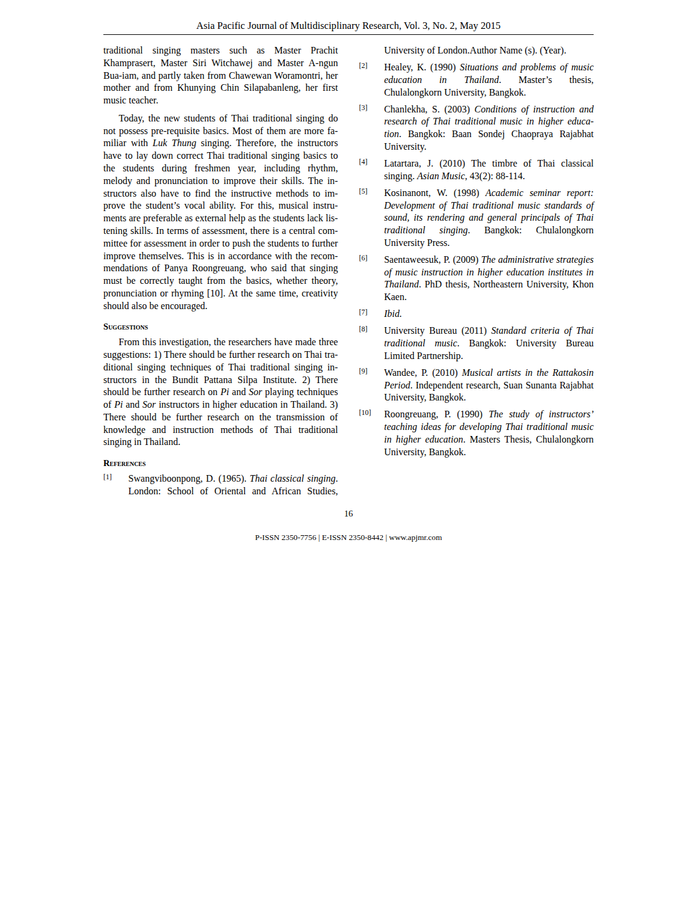Asia Pacific Journal of Multidisciplinary Research, Vol. 3, No. 2, May 2015
traditional singing masters such as Master Prachit Khamprasert, Master Siri Witchawej and Master A-ngun Bua-iam, and partly taken from Chawewan Woramontri, her mother and from Khunying Chin Silapabanleng, her first music teacher.
Today, the new students of Thai traditional singing do not possess pre-requisite basics. Most of them are more familiar with Luk Thung singing. Therefore, the instructors have to lay down correct Thai traditional singing basics to the students during freshmen year, including rhythm, melody and pronunciation to improve their skills. The instructors also have to find the instructive methods to improve the student’s vocal ability. For this, musical instruments are preferable as external help as the students lack listening skills. In terms of assessment, there is a central committee for assessment in order to push the students to further improve themselves. This is in accordance with the recommendations of Panya Roongreuang, who said that singing must be correctly taught from the basics, whether theory, pronunciation or rhyming [10]. At the same time, creativity should also be encouraged.
Suggestions
From this investigation, the researchers have made three suggestions: 1) There should be further research on Thai traditional singing techniques of Thai traditional singing instructors in the Bundit Pattana Silpa Institute. 2) There should be further research on Pi and Sor playing techniques of Pi and Sor instructors in higher education in Thailand. 3) There should be further research on the transmission of knowledge and instruction methods of Thai traditional singing in Thailand.
References
[1] Swangviboonpong, D. (1965). Thai classical singing. London: School of Oriental and African Studies, University of London.Author Name (s). (Year).
[2] Healey, K. (1990) Situations and problems of music education in Thailand. Master’s thesis, Chulalongkorn University, Bangkok.
[3] Chanlekha, S. (2003) Conditions of instruction and research of Thai traditional music in higher education. Bangkok: Baan Sondej Chaopraya Rajabhat University.
[4] Latartara, J. (2010) The timbre of Thai classical singing. Asian Music, 43(2): 88-114.
[5] Kosinanont, W. (1998) Academic seminar report: Development of Thai traditional music standards of sound, its rendering and general principals of Thai traditional singing. Bangkok: Chulalongkorn University Press.
[6] Saentaweesuk, P. (2009) The administrative strategies of music instruction in higher education institutes in Thailand. PhD thesis, Northeastern University, Khon Kaen.
[7] Ibid.
[8] University Bureau (2011) Standard criteria of Thai traditional music. Bangkok: University Bureau Limited Partnership.
[9] Wandee, P. (2010) Musical artists in the Rattakosin Period. Independent research, Suan Sunanta Rajabhat University, Bangkok.
[10] Roongreuang, P. (1990) The study of instructors’ teaching ideas for developing Thai traditional music in higher education. Masters Thesis, Chulalongkorn University, Bangkok.
16
P-ISSN 2350-7756 | E-ISSN 2350-8442 | www.apjmr.com